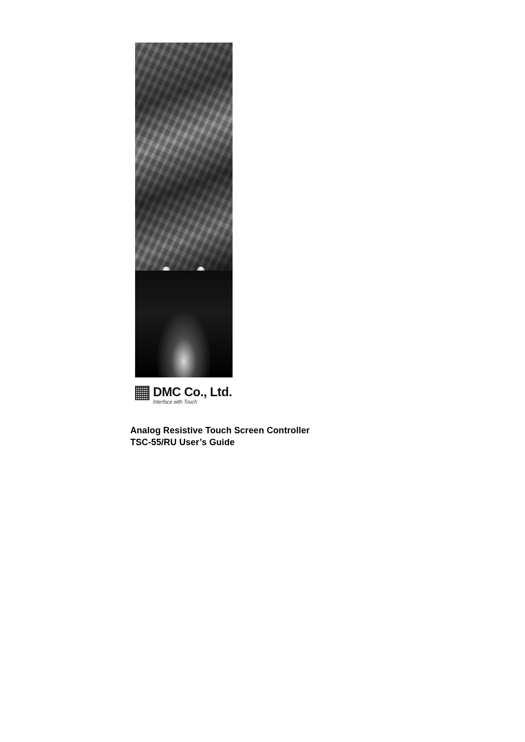DMC Co., Ltd.
Interface with Touch
Analog Resistive Touch Screen Controller
TSC-55/RU User’s Guide